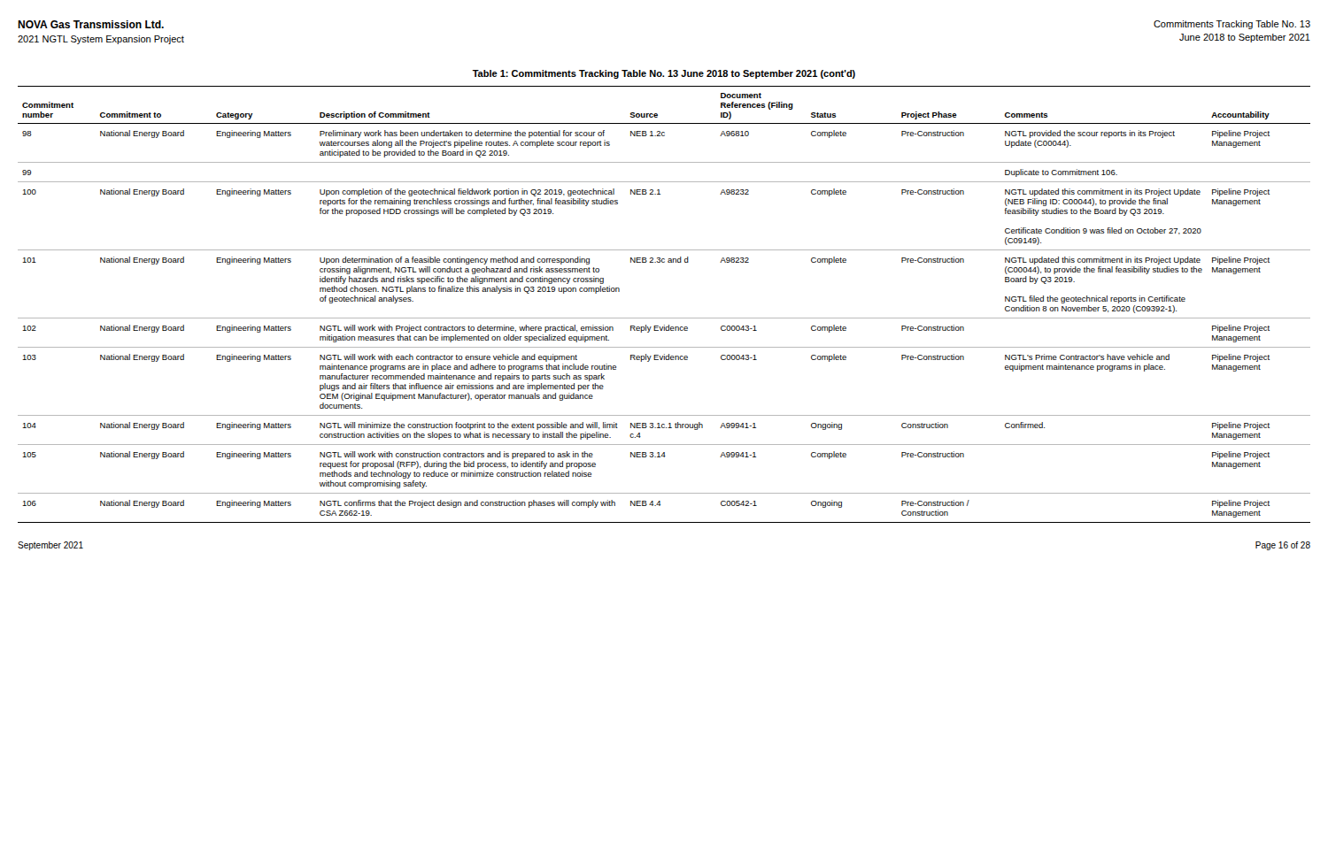NOVA Gas Transmission Ltd.
2021 NGTL System Expansion Project
Commitments Tracking Table No. 13
June 2018 to September 2021
Table 1: Commitments Tracking Table No. 13 June 2018 to September 2021 (cont'd)
| Commitment number | Commitment to | Category | Description of Commitment | Source | Document References (Filing ID) | Status | Project Phase | Comments | Accountability |
| --- | --- | --- | --- | --- | --- | --- | --- | --- | --- |
| 98 | National Energy Board | Engineering Matters | Preliminary work has been undertaken to determine the potential for scour of watercourses along all the Project's pipeline routes. A complete scour report is anticipated to be provided to the Board in Q2 2019. | NEB 1.2c | A96810 | Complete | Pre-Construction | NGTL provided the scour reports in its Project Update (C00044). | Pipeline Project Management |
| 99 | | | | | | | | Duplicate to Commitment 106. | |
| 100 | National Energy Board | Engineering Matters | Upon completion of the geotechnical fieldwork portion in Q2 2019, geotechnical reports for the remaining trenchless crossings and further, final feasibility studies for the proposed HDD crossings will be completed by Q3 2019. | NEB 2.1 | A98232 | Complete | Pre-Construction | NGTL updated this commitment in its Project Update (NEB Filing ID: C00044), to provide the final feasibility studies to the Board by Q3 2019. Certificate Condition 9 was filed on October 27, 2020 (C09149). | Pipeline Project Management |
| 101 | National Energy Board | Engineering Matters | Upon determination of a feasible contingency method and corresponding crossing alignment, NGTL will conduct a geohazard and risk assessment to identify hazards and risks specific to the alignment and contingency crossing method chosen. NGTL plans to finalize this analysis in Q3 2019 upon completion of geotechnical analyses. | NEB 2.3c and d | A98232 | Complete | Pre-Construction | NGTL updated this commitment in its Project Update (C00044), to provide the final feasibility studies to the Board by Q3 2019. NGTL filed the geotechnical reports in Certificate Condition 8 on November 5, 2020 (C09392-1). | Pipeline Project Management |
| 102 | National Energy Board | Engineering Matters | NGTL will work with Project contractors to determine, where practical, emission mitigation measures that can be implemented on older specialized equipment. | Reply Evidence | C00043-1 | Complete | Pre-Construction | | Pipeline Project Management |
| 103 | National Energy Board | Engineering Matters | NGTL will work with each contractor to ensure vehicle and equipment maintenance programs are in place and adhere to programs that include routine manufacturer recommended maintenance and repairs to parts such as spark plugs and air filters that influence air emissions and are implemented per the OEM (Original Equipment Manufacturer), operator manuals and guidance documents. | Reply Evidence | C00043-1 | Complete | Pre-Construction | NGTL's Prime Contractor's have vehicle and equipment maintenance programs in place. | Pipeline Project Management |
| 104 | National Energy Board | Engineering Matters | NGTL will minimize the construction footprint to the extent possible and will, limit construction activities on the slopes to what is necessary to install the pipeline. | NEB 3.1c.1 through c.4 | A99941-1 | Ongoing | Construction | Confirmed. | Pipeline Project Management |
| 105 | National Energy Board | Engineering Matters | NGTL will work with construction contractors and is prepared to ask in the request for proposal (RFP), during the bid process, to identify and propose methods and technology to reduce or minimize construction related noise without compromising safety. | NEB 3.14 | A99941-1 | Complete | Pre-Construction | | Pipeline Project Management |
| 106 | National Energy Board | Engineering Matters | NGTL confirms that the Project design and construction phases will comply with CSA Z662-19. | NEB 4.4 | C00542-1 | Ongoing | Pre-Construction / Construction | | Pipeline Project Management |
September 2021
Page 16 of 28